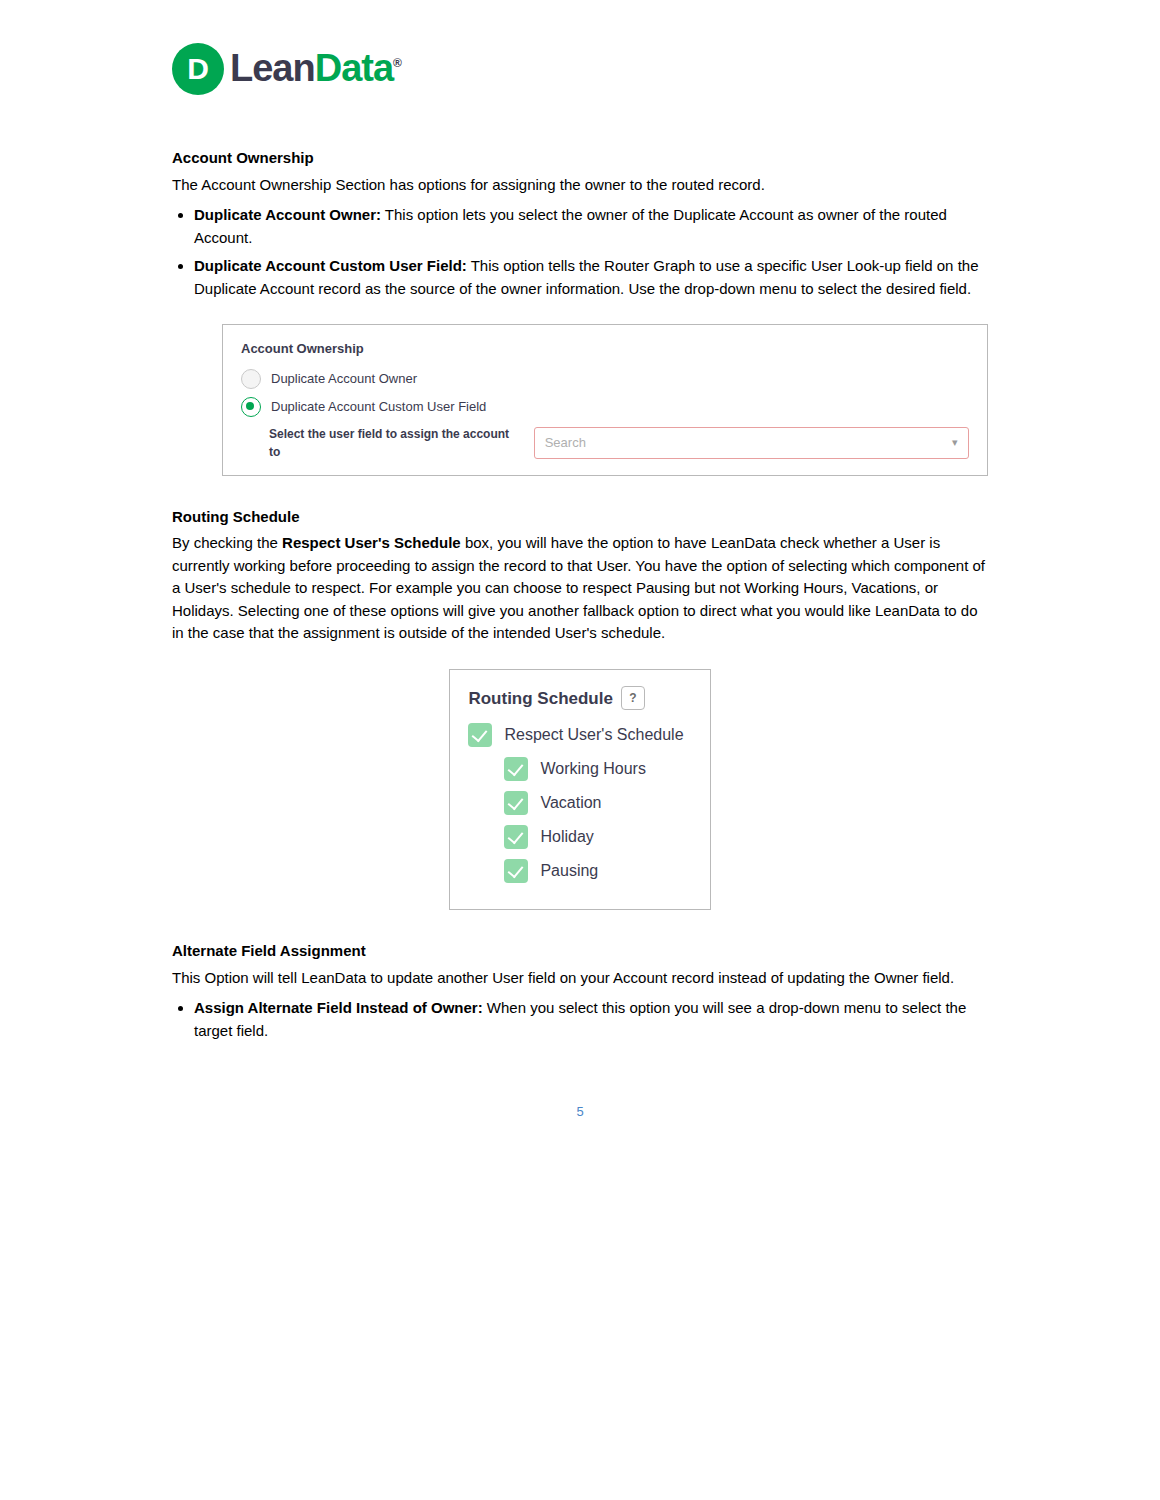D
Lean Data®
Account Ownership
The Account Ownership Section has options for assigning the owner to the routed record.
Duplicate Account Owner: This option lets you select the owner of the Duplicate Account as owner of the routed Account.
Duplicate Account Custom User Field: This option tells the Router Graph to use a specific User Look-up field on the Duplicate Account record as the source of the owner information. Use the drop-down menu to select the desired field.
Account Ownership
Duplicate Account Owner
Duplicate Account Custom User Field
Select the user field to assign the account to Search▾
Routing Schedule
By checking the Respect User's Schedule box, you will have the option to have LeanData check whether a User is currently working before proceeding to assign the record to that User. You have the option of selecting which component of a User's schedule to respect. For example you can choose to respect Pausing but not Working Hours, Vacations, or Holidays. Selecting one of these options will give you another fallback option to direct what you would like LeanData to do in the case that the assignment is outside of the intended User's schedule.
Routing Schedule ?
Respect User's Schedule
Working Hours
Vacation
Holiday
Pausing
Alternate Field Assignment
This Option will tell LeanData to update another User field on your Account record instead of updating the Owner field.
Assign Alternate Field Instead of Owner: When you select this option you will see a drop-down menu to select the target field.
5